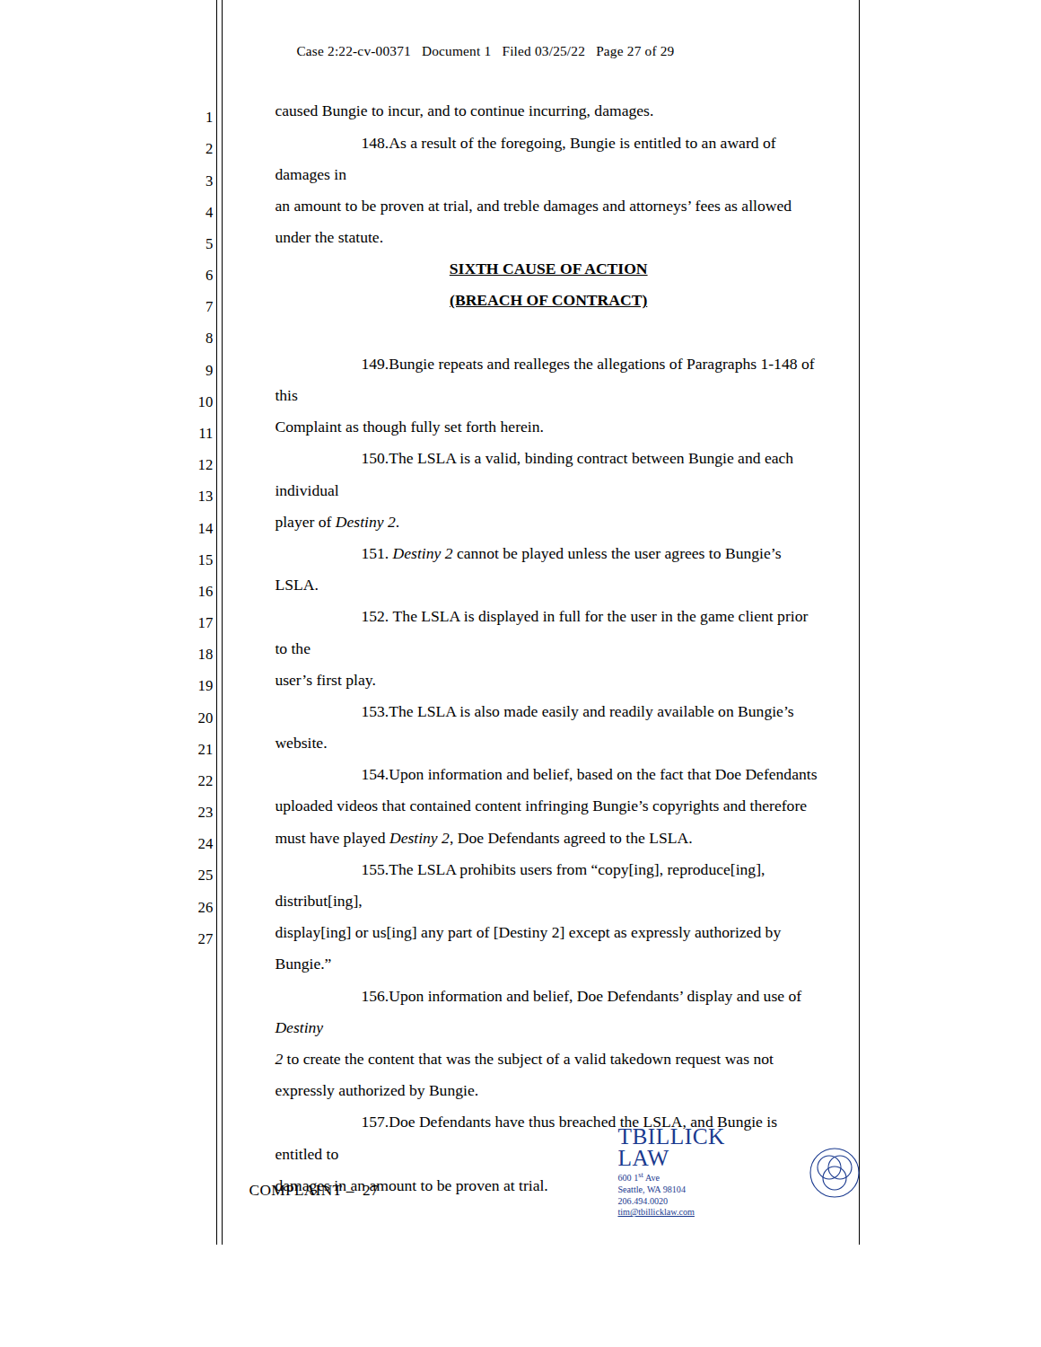Case 2:22-cv-00371 Document 1 Filed 03/25/22 Page 27 of 29
1
2
3
4
5
6
7
8
9
10
11
12
13
14
15
16
17
18
19
20
21
22
23
24
25
26
27
caused Bungie to incur, and to continue incurring, damages.
148. As a result of the foregoing, Bungie is entitled to an award of damages in
an amount to be proven at trial, and treble damages and attorneys’ fees as allowed
under the statute.
SIXTH CAUSE OF ACTION
(BREACH OF CONTRACT)
149. Bungie repeats and realleges the allegations of Paragraphs 1-148 of this
Complaint as though fully set forth herein.
150. The LSLA is a valid, binding contract between Bungie and each individual
player of Destiny 2.
151. Destiny 2 cannot be played unless the user agrees to Bungie’s LSLA.
152. The LSLA is displayed in full for the user in the game client prior to the
user’s first play.
153. The LSLA is also made easily and readily available on Bungie’s website.
154. Upon information and belief, based on the fact that Doe Defendants
uploaded videos that contained content infringing Bungie’s copyrights and therefore
must have played Destiny 2, Doe Defendants agreed to the LSLA.
155. The LSLA prohibits users from “copy[ing], reproduce[ing], distribut[ing],
display[ing] or us[ing] any part of [Destiny 2] except as expressly authorized by
Bungie.”
156. Upon information and belief, Doe Defendants’ display and use of Destiny
2 to create the content that was the subject of a valid takedown request was not
expressly authorized by Bungie.
157. Doe Defendants have thus breached the LSLA, and Bungie is entitled to
damages in an amount to be proven at trial.
COMPLAINT – 27
TBILLICK
LAW
600 1st Ave
Seattle, WA 98104
206.494.0020
tim@tbillicklaw.com